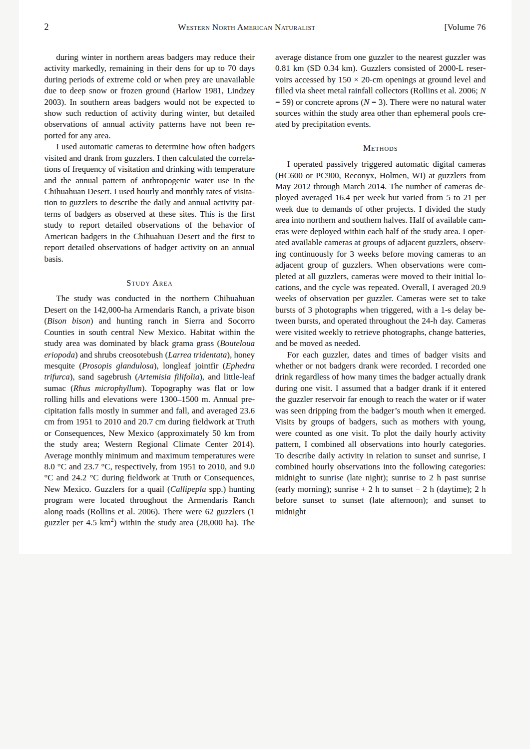2 Western North American Naturalist [Volume 76
during winter in northern areas badgers may reduce their activity markedly, remaining in their dens for up to 70 days during periods of extreme cold or when prey are unavailable due to deep snow or frozen ground (Harlow 1981, Lindzey 2003). In southern areas badgers would not be expected to show such reduction of activity during winter, but detailed observations of annual activity patterns have not been reported for any area.
I used automatic cameras to determine how often badgers visited and drank from guzzlers. I then calculated the correlations of frequency of visitation and drinking with temperature and the annual pattern of anthropogenic water use in the Chihuahuan Desert. I used hourly and monthly rates of visitation to guzzlers to describe the daily and annual activity patterns of badgers as observed at these sites. This is the first study to report detailed observations of the behavior of American badgers in the Chihuahuan Desert and the first to report detailed observations of badger activity on an annual basis.
Study Area
The study was conducted in the northern Chihuahuan Desert on the 142,000-ha Armendaris Ranch, a private bison (Bison bison) and hunting ranch in Sierra and Socorro Counties in south central New Mexico. Habitat within the study area was dominated by black grama grass (Bouteloua eriopoda) and shrubs creosotebush (Larrea tridentata), honey mesquite (Prosopis glandulosa), longleaf jointfir (Ephedra trifurca), sand sagebrush (Artemisia filifolia), and little-leaf sumac (Rhus microphyllum). Topography was flat or low rolling hills and elevations were 1300–1500 m. Annual precipitation falls mostly in summer and fall, and averaged 23.6 cm from 1951 to 2010 and 20.7 cm during fieldwork at Truth or Consequences, New Mexico (approximately 50 km from the study area; Western Regional Climate Center 2014). Average monthly minimum and maximum temperatures were 8.0 °C and 23.7 °C, respectively, from 1951 to 2010, and 9.0 °C and 24.2 °C during fieldwork at Truth or Consequences, New Mexico. Guzzlers for a quail (Callipepla spp.) hunting program were located throughout the Armendaris Ranch along roads (Rollins et al. 2006). There were 62 guzzlers (1 guzzler per 4.5 km2) within the study area (28,000 ha). The average distance from one guzzler to the nearest guzzler was 0.81 km (SD 0.34 km). Guzzlers consisted of 2000-L reservoirs accessed by 150 × 20-cm openings at ground level and filled via sheet metal rainfall collectors (Rollins et al. 2006; N = 59) or concrete aprons (N = 3). There were no natural water sources within the study area other than ephemeral pools created by precipitation events.
Methods
I operated passively triggered automatic digital cameras (HC600 or PC900, Reconyx, Holmen, WI) at guzzlers from May 2012 through March 2014. The number of cameras deployed averaged 16.4 per week but varied from 5 to 21 per week due to demands of other projects. I divided the study area into northern and southern halves. Half of available cameras were deployed within each half of the study area. I operated available cameras at groups of adjacent guzzlers, observing continuously for 3 weeks before moving cameras to an adjacent group of guzzlers. When observations were completed at all guzzlers, cameras were moved to their initial locations, and the cycle was repeated. Overall, I averaged 20.9 weeks of observation per guzzler. Cameras were set to take bursts of 3 photographs when triggered, with a 1-s delay between bursts, and operated throughout the 24-h day. Cameras were visited weekly to retrieve photographs, change batteries, and be moved as needed.
For each guzzler, dates and times of badger visits and whether or not badgers drank were recorded. I recorded one drink regardless of how many times the badger actually drank during one visit. I assumed that a badger drank if it entered the guzzler reservoir far enough to reach the water or if water was seen dripping from the badger’s mouth when it emerged. Visits by groups of badgers, such as mothers with young, were counted as one visit. To plot the daily hourly activity pattern, I combined all observations into hourly categories. To describe daily activity in relation to sunset and sunrise, I combined hourly observations into the following categories: midnight to sunrise (late night); sunrise to 2 h past sunrise (early morning); sunrise + 2 h to sunset − 2 h (daytime); 2 h before sunset to sunset (late afternoon); and sunset to midnight